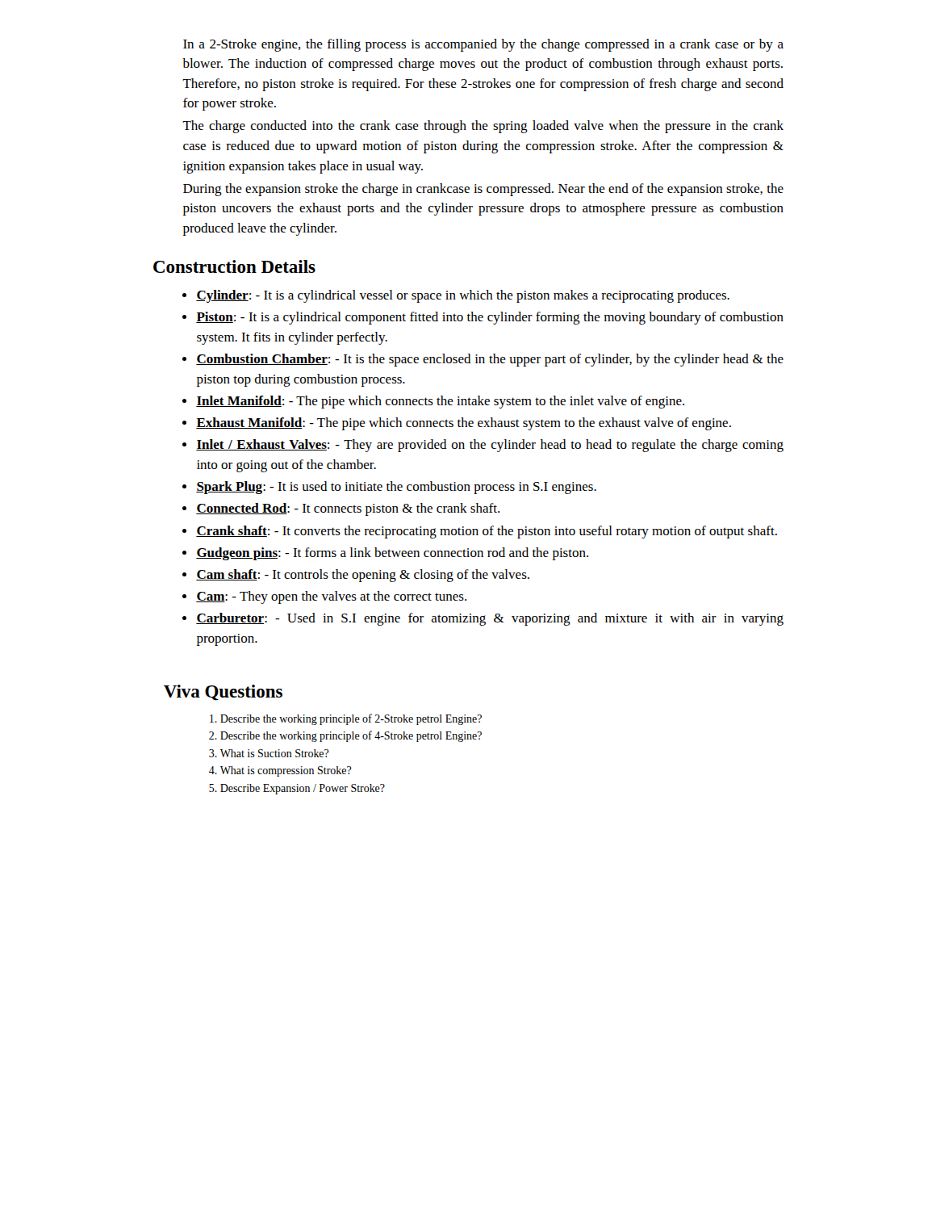In a 2-Stroke engine, the filling process is accompanied by the change compressed in a crank case or by a blower. The induction of compressed charge moves out the product of combustion through exhaust ports. Therefore, no piston stroke is required. For these 2-strokes one for compression of fresh charge and second for power stroke.
The charge conducted into the crank case through the spring loaded valve when the pressure in the crank case is reduced due to upward motion of piston during the compression stroke. After the compression & ignition expansion takes place in usual way.
During the expansion stroke the charge in crankcase is compressed. Near the end of the expansion stroke, the piston uncovers the exhaust ports and the cylinder pressure drops to atmosphere pressure as combustion produced leave the cylinder.
Construction Details
Cylinder: - It is a cylindrical vessel or space in which the piston makes a reciprocating produces.
Piston: - It is a cylindrical component fitted into the cylinder forming the moving boundary of combustion system. It fits in cylinder perfectly.
Combustion Chamber: - It is the space enclosed in the upper part of cylinder, by the cylinder head & the piston top during combustion process.
Inlet Manifold: - The pipe which connects the intake system to the inlet valve of engine.
Exhaust Manifold: - The pipe which connects the exhaust system to the exhaust valve of engine.
Inlet / Exhaust Valves: - They are provided on the cylinder head to head to regulate the charge coming into or going out of the chamber.
Spark Plug: - It is used to initiate the combustion process in S.I engines.
Connected Rod: - It connects piston & the crank shaft.
Crank shaft: - It converts the reciprocating motion of the piston into useful rotary motion of output shaft.
Gudgeon pins: - It forms a link between connection rod and the piston.
Cam shaft: - It controls the opening & closing of the valves.
Cam: - They open the valves at the correct tunes.
Carburetor: - Used in S.I engine for atomizing & vaporizing and mixture it with air in varying proportion.
Viva Questions
Describe the working principle of 2-Stroke petrol Engine?
Describe the working principle of 4-Stroke petrol Engine?
What is Suction Stroke?
What is compression Stroke?
Describe Expansion / Power Stroke?